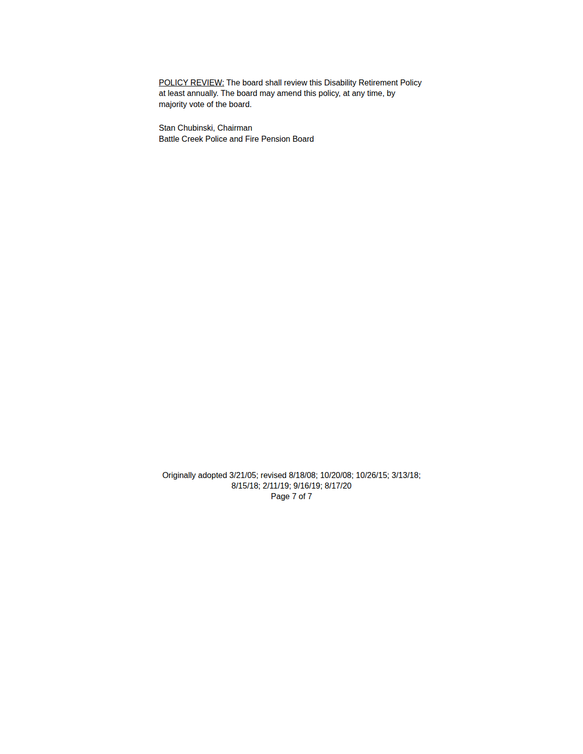POLICY REVIEW: The board shall review this Disability Retirement Policy at least annually. The board may amend this policy, at any time, by majority vote of the board.
Stan Chubinski, Chairman
Battle Creek Police and Fire Pension Board
Originally adopted 3/21/05; revised 8/18/08; 10/20/08; 10/26/15; 3/13/18; 8/15/18; 2/11/19; 9/16/19; 8/17/20
Page 7 of 7